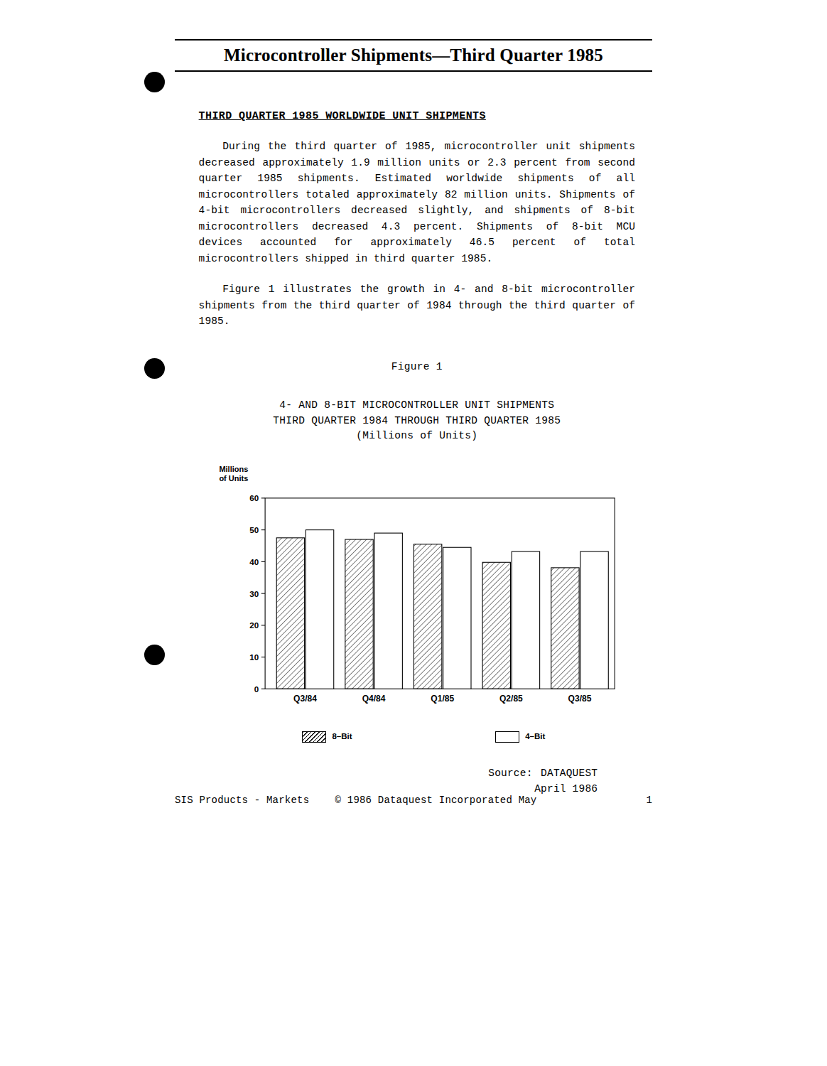Microcontroller Shipments—Third Quarter 1985
THIRD QUARTER 1985 WORLDWIDE UNIT SHIPMENTS
During the third quarter of 1985, microcontroller unit shipments decreased approximately 1.9 million units or 2.3 percent from second quarter 1985 shipments. Estimated worldwide shipments of all microcontrollers totaled approximately 82 million units. Shipments of 4-bit microcontrollers decreased slightly, and shipments of 8-bit microcontrollers decreased 4.3 percent. Shipments of 8-bit MCU devices accounted for approximately 46.5 percent of total microcontrollers shipped in third quarter 1985.
Figure 1 illustrates the growth in 4- and 8-bit microcontroller shipments from the third quarter of 1984 through the third quarter of 1985.
Figure 1
4- AND 8-BIT MICROCONTROLLER UNIT SHIPMENTS
THIRD QUARTER 1984 THROUGH THIRD QUARTER 1985
(Millions of Units)
Millions
of Units
60 50 40 30 20 10 0 Q3/84 Q4/84 Q1/85 Q2/85 Q3/85
8–Bit
4–Bit
Source: DATAQUEST
April 1986
SIS Products - Markets
© 1986 Dataquest Incorporated May
1